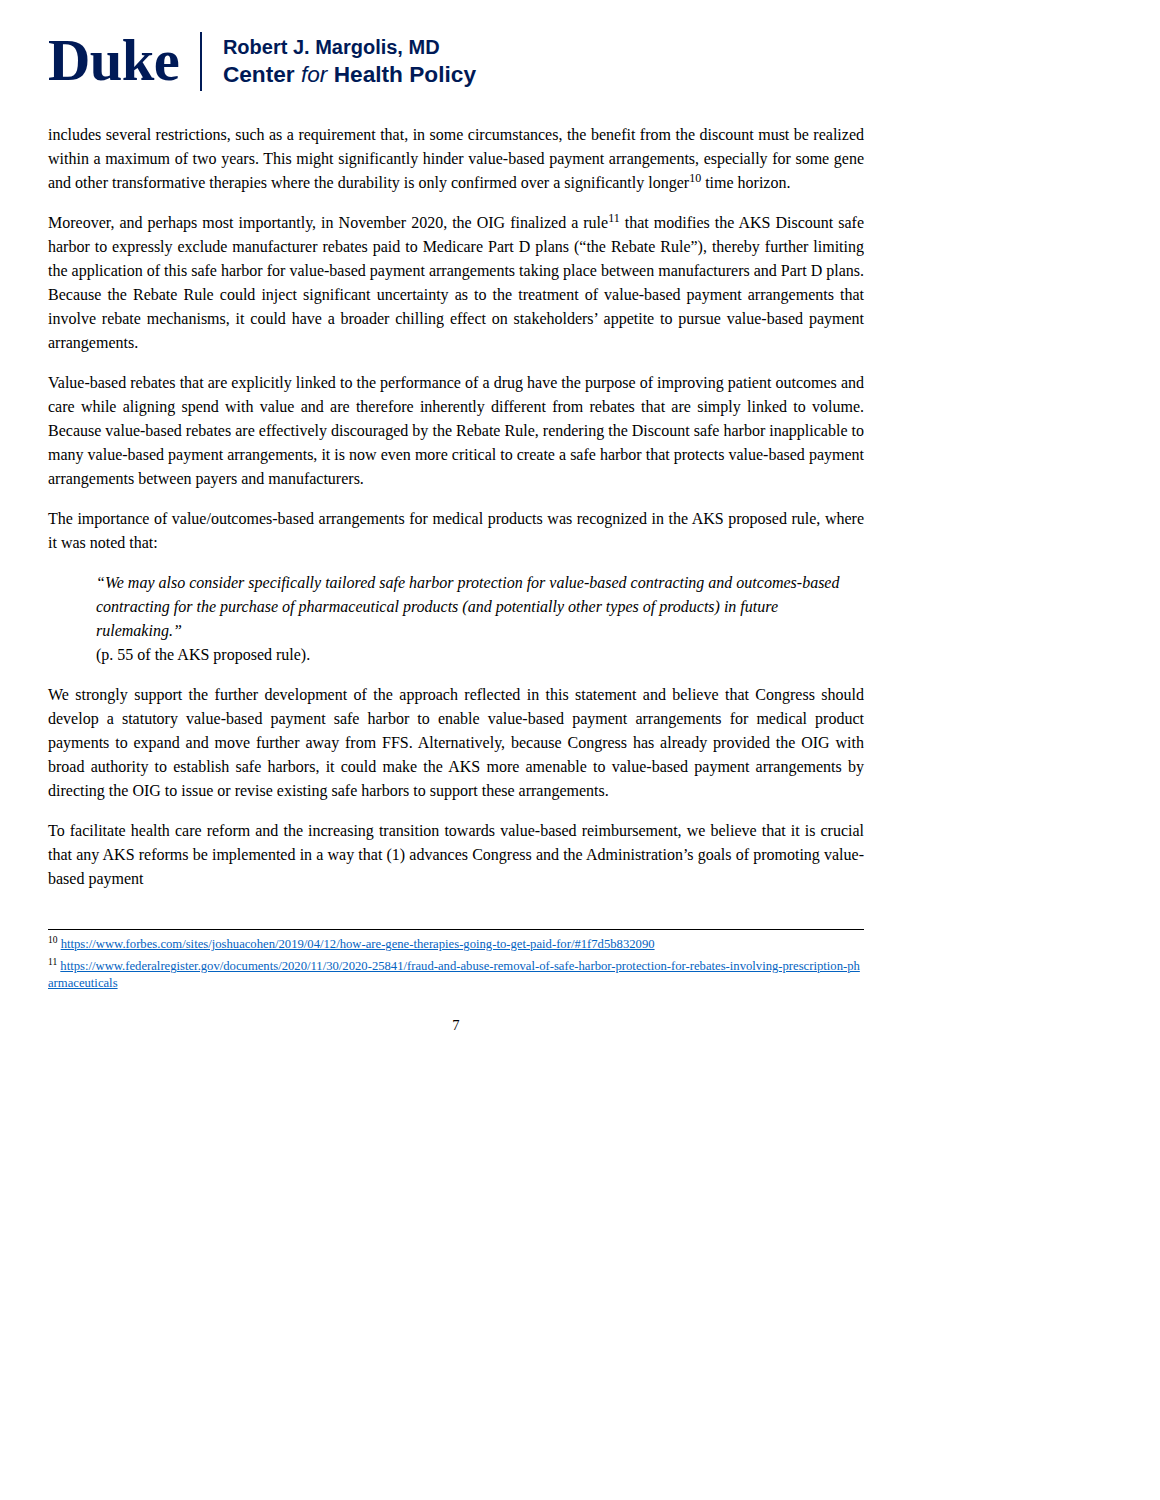Duke
Robert J. Margolis, MD
Center for Health Policy
includes several restrictions, such as a requirement that, in some circumstances, the benefit from the discount must be realized within a maximum of two years. This might significantly hinder value-based payment arrangements, especially for some gene and other transformative therapies where the durability is only confirmed over a significantly longer10 time horizon.
Moreover, and perhaps most importantly, in November 2020, the OIG finalized a rule11 that modifies the AKS Discount safe harbor to expressly exclude manufacturer rebates paid to Medicare Part D plans (“the Rebate Rule”), thereby further limiting the application of this safe harbor for value-based payment arrangements taking place between manufacturers and Part D plans. Because the Rebate Rule could inject significant uncertainty as to the treatment of value-based payment arrangements that involve rebate mechanisms, it could have a broader chilling effect on stakeholders’ appetite to pursue value-based payment arrangements.
Value-based rebates that are explicitly linked to the performance of a drug have the purpose of improving patient outcomes and care while aligning spend with value and are therefore inherently different from rebates that are simply linked to volume. Because value-based rebates are effectively discouraged by the Rebate Rule, rendering the Discount safe harbor inapplicable to many value-based payment arrangements, it is now even more critical to create a safe harbor that protects value-based payment arrangements between payers and manufacturers.
The importance of value/outcomes-based arrangements for medical products was recognized in the AKS proposed rule, where it was noted that:
“We may also consider specifically tailored safe harbor protection for value-based contracting and outcomes-based contracting for the purchase of pharmaceutical products (and potentially other types of products) in future rulemaking.”
(p. 55 of the AKS proposed rule).
We strongly support the further development of the approach reflected in this statement and believe that Congress should develop a statutory value-based payment safe harbor to enable value-based payment arrangements for medical product payments to expand and move further away from FFS. Alternatively, because Congress has already provided the OIG with broad authority to establish safe harbors, it could make the AKS more amenable to value-based payment arrangements by directing the OIG to issue or revise existing safe harbors to support these arrangements.
To facilitate health care reform and the increasing transition towards value-based reimbursement, we believe that it is crucial that any AKS reforms be implemented in a way that (1) advances Congress and the Administration’s goals of promoting value-based payment
10 https://www.forbes.com/sites/joshuacohen/2019/04/12/how-are-gene-therapies-going-to-get-paid-for/#1f7d5b832090
11 https://www.federalregister.gov/documents/2020/11/30/2020-25841/fraud-and-abuse-removal-of-safe-harbor-protection-for-rebates-involving-prescription-pharmaceuticals
7